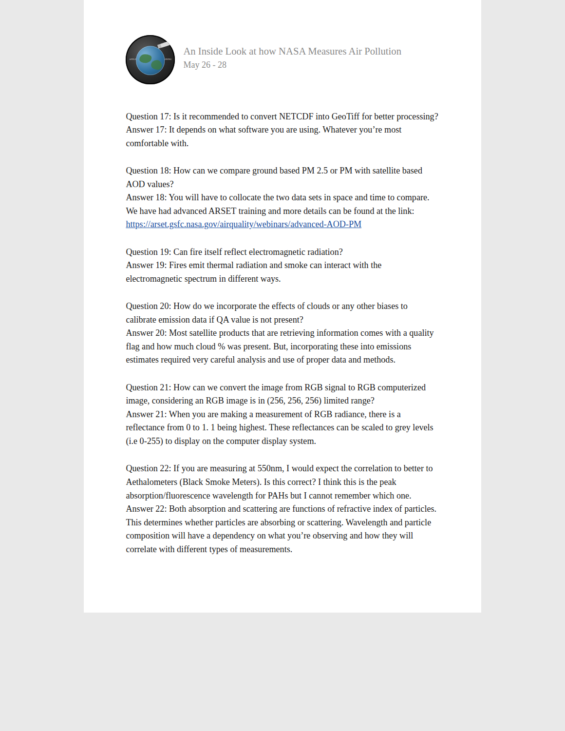Applied Remote Sensing Training Program · Learn · Empower · Advance
An Inside Look at how NASA Measures Air Pollution
May 26 - 28
Question 17: Is it recommended to convert NETCDF into GeoTiff for better processing?
Answer 17: It depends on what software you are using. Whatever you’re most comfortable with.
Question 18: How can we compare ground based PM 2.5 or PM with satellite based AOD values?
Answer 18: You will have to collocate the two data sets in space and time to compare. We have had advanced ARSET training and more details can be found at the link: https://arset.gsfc.nasa.gov/airquality/webinars/advanced-AOD-PM
Question 19: Can fire itself reflect electromagnetic radiation?
Answer 19: Fires emit thermal radiation and smoke can interact with the electromagnetic spectrum in different ways.
Question 20: How do we incorporate the effects of clouds or any other biases to calibrate emission data if QA value is not present?
Answer 20: Most satellite products that are retrieving information comes with a quality flag and how much cloud % was present. But, incorporating these into emissions estimates required very careful analysis and use of proper data and methods.
Question 21: How can we convert the image from RGB signal to RGB computerized image, considering an RGB image is in (256, 256, 256) limited range?
Answer 21: When you are making a measurement of RGB radiance, there is a reflectance from 0 to 1. 1 being highest. These reflectances can be scaled to grey levels (i.e 0-255) to display on the computer display system.
Question 22: If you are measuring at 550nm, I would expect the correlation to better to Aethalometers (Black Smoke Meters). Is this correct? I think this is the peak absorption/fluorescence wavelength for PAHs but I cannot remember which one.
Answer 22: Both absorption and scattering are functions of refractive index of particles. This determines whether particles are absorbing or scattering. Wavelength and particle composition will have a dependency on what you’re observing and how they will correlate with different types of measurements.